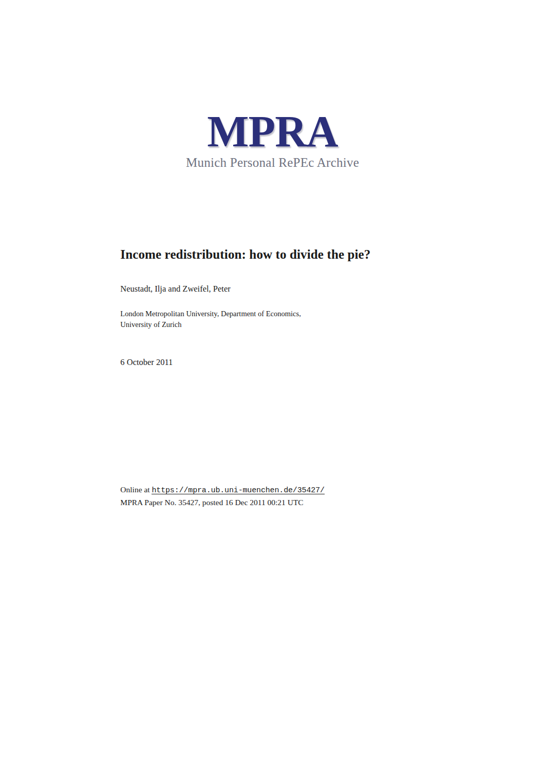MPRA
Munich Personal RePEc Archive
Income redistribution: how to divide the pie?
Neustadt, Ilja and Zweifel, Peter
London Metropolitan University, Department of Economics,
University of Zurich
6 October 2011
Online at https://mpra.ub.uni-muenchen.de/35427/
MPRA Paper No. 35427, posted 16 Dec 2011 00:21 UTC